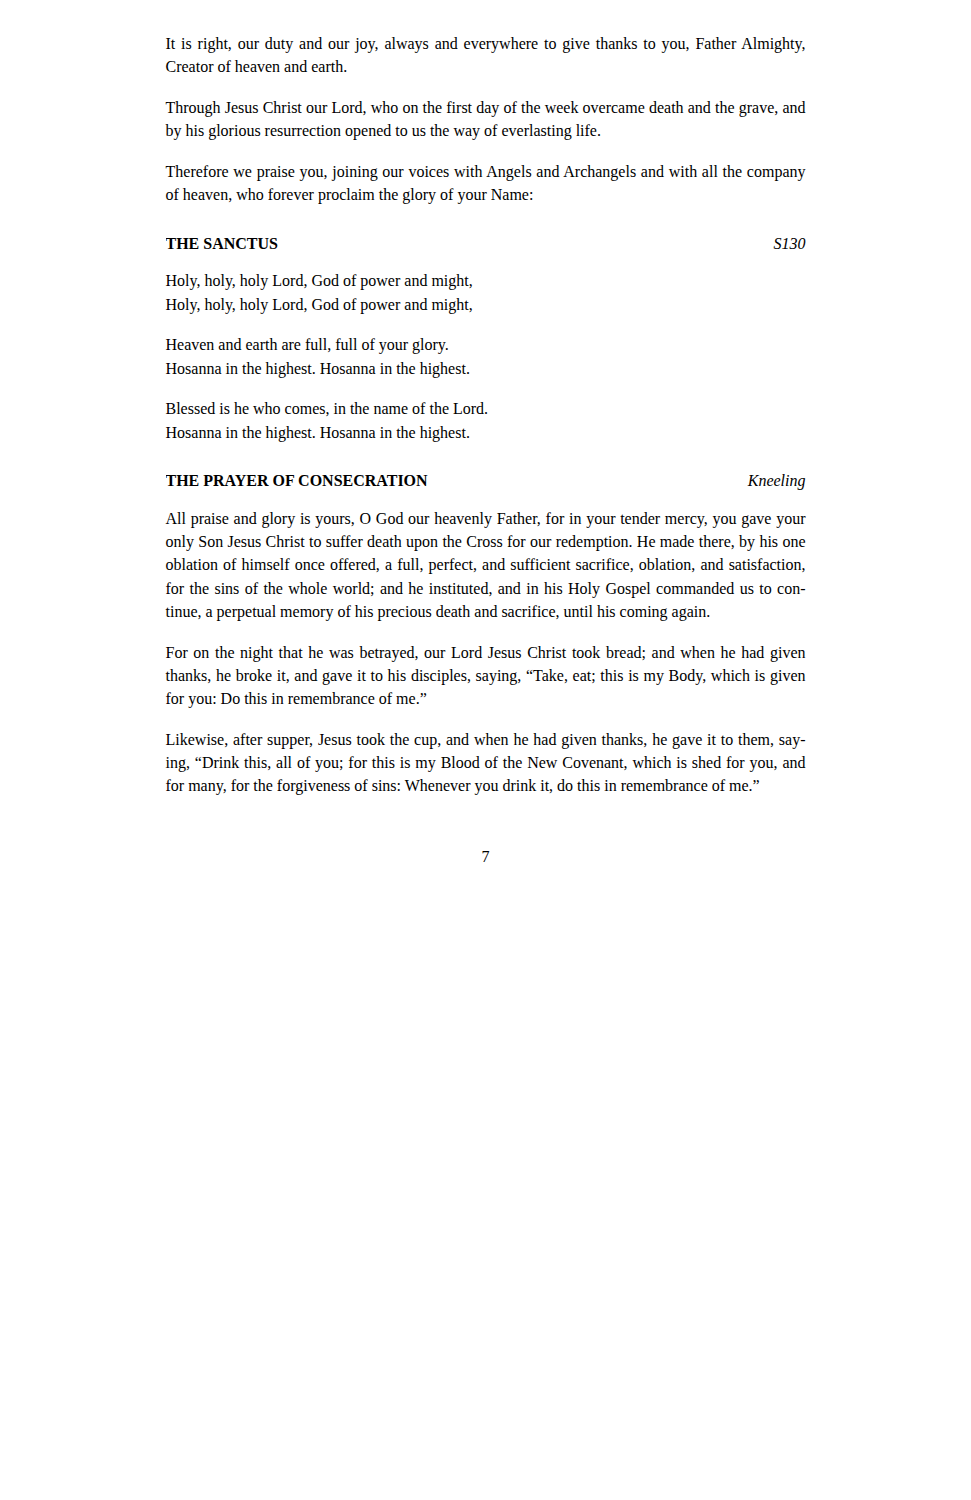It is right, our duty and our joy, always and everywhere to give thanks to you, Father Almighty, Creator of heaven and earth.
Through Jesus Christ our Lord, who on the first day of the week overcame death and the grave, and by his glorious resurrection opened to us the way of everlasting life.
Therefore we praise you, joining our voices with Angels and Archangels and with all the company of heaven, who forever proclaim the glory of your Name:
The Sanctus S130
Holy, holy, holy Lord, God of power and might,
Holy, holy, holy Lord, God of power and might,
Heaven and earth are full, full of your glory.
Hosanna in the highest. Hosanna in the highest.
Blessed is he who comes, in the name of the Lord.
Hosanna in the highest. Hosanna in the highest.
The Prayer of Consecration Kneeling
All praise and glory is yours, O God our heavenly Father, for in your tender mercy, you gave your only Son Jesus Christ to suffer death upon the Cross for our redemption. He made there, by his one oblation of himself once offered, a full, perfect, and sufficient sacrifice, oblation, and satisfaction, for the sins of the whole world; and he instituted, and in his Holy Gospel commanded us to continue, a perpetual memory of his precious death and sacrifice, until his coming again.
For on the night that he was betrayed, our Lord Jesus Christ took bread; and when he had given thanks, he broke it, and gave it to his disciples, saying, “Take, eat; this is my Body, which is given for you: Do this in remembrance of me.”
Likewise, after supper, Jesus took the cup, and when he had given thanks, he gave it to them, saying, “Drink this, all of you; for this is my Blood of the New Covenant, which is shed for you, and for many, for the forgiveness of sins: Whenever you drink it, do this in remembrance of me.”
7